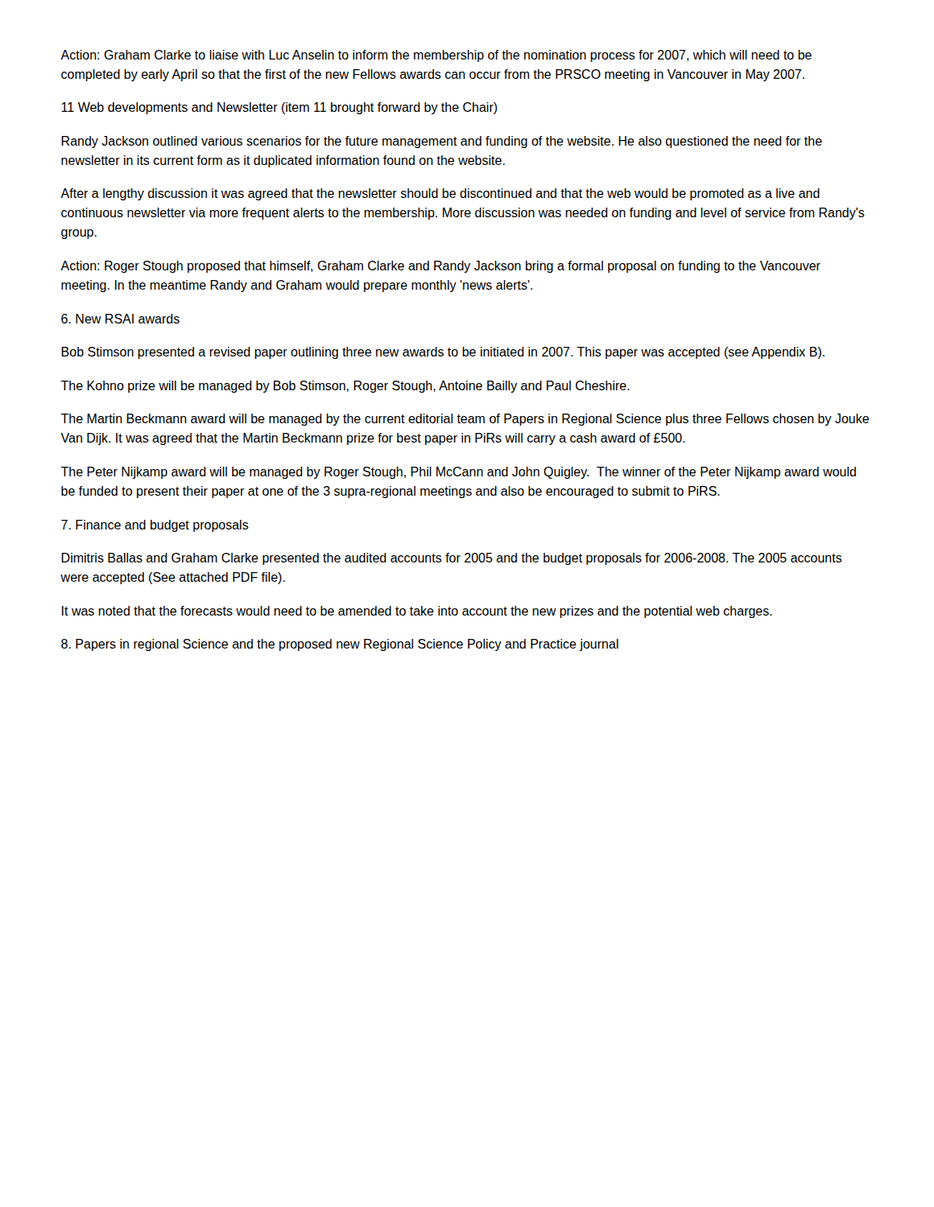Action: Graham Clarke to liaise with Luc Anselin to inform the membership of the nomination process for 2007, which will need to be completed by early April so that the first of the new Fellows awards can occur from the PRSCO meeting in Vancouver in May 2007.
11 Web developments and Newsletter (item 11 brought forward by the Chair)
Randy Jackson outlined various scenarios for the future management and funding of the website. He also questioned the need for the newsletter in its current form as it duplicated information found on the website.
After a lengthy discussion it was agreed that the newsletter should be discontinued and that the web would be promoted as a live and continuous newsletter via more frequent alerts to the membership. More discussion was needed on funding and level of service from Randy's group.
Action: Roger Stough proposed that himself, Graham Clarke and Randy Jackson bring a formal proposal on funding to the Vancouver meeting. In the meantime Randy and Graham would prepare monthly 'news alerts'.
6. New RSAI awards
Bob Stimson presented a revised paper outlining three new awards to be initiated in 2007. This paper was accepted (see Appendix B).
The Kohno prize will be managed by Bob Stimson, Roger Stough, Antoine Bailly and Paul Cheshire.
The Martin Beckmann award will be managed by the current editorial team of Papers in Regional Science plus three Fellows chosen by Jouke Van Dijk. It was agreed that the Martin Beckmann prize for best paper in PiRs will carry a cash award of £500.
The Peter Nijkamp award will be managed by Roger Stough, Phil McCann and John Quigley. The winner of the Peter Nijkamp award would be funded to present their paper at one of the 3 supra-regional meetings and also be encouraged to submit to PiRS.
7. Finance and budget proposals
Dimitris Ballas and Graham Clarke presented the audited accounts for 2005 and the budget proposals for 2006-2008. The 2005 accounts were accepted (See attached PDF file).
It was noted that the forecasts would need to be amended to take into account the new prizes and the potential web charges.
8. Papers in regional Science and the proposed new Regional Science Policy and Practice journal